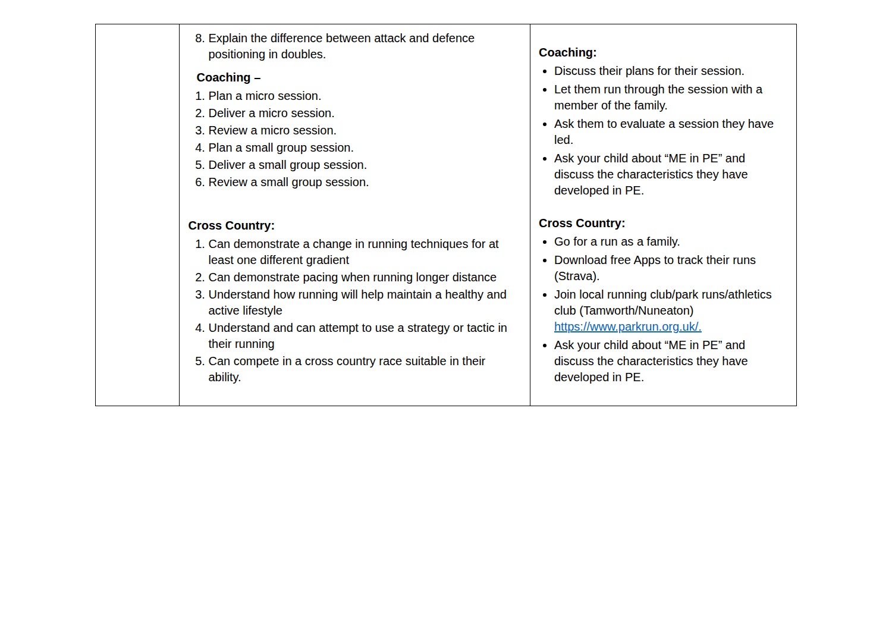| | Explain the difference between attack and defence positioning in doubles. Coaching – Plan a micro session. Deliver a micro session. Review a micro session. Plan a small group session. Deliver a small group session. Review a small group session. Cross Country: Can demonstrate a change in running techniques for at least one different gradient Can demonstrate pacing when running longer distance Understand how running will help maintain a healthy and active lifestyle Understand and can attempt to use a strategy or tactic in their running Can compete in a cross country race suitable in their ability. | Coaching: Discuss their plans for their session. Let them run through the session with a member of the family. Ask them to evaluate a session they have led. Ask your child about “ME in PE” and discuss the characteristics they have developed in PE. Cross Country: Go for a run as a family. Download free Apps to track their runs (Strava). Join local running club/park runs/athletics club (Tamworth/Nuneaton) https://www.parkrun.org.uk/. Ask your child about “ME in PE” and discuss the characteristics they have developed in PE. |